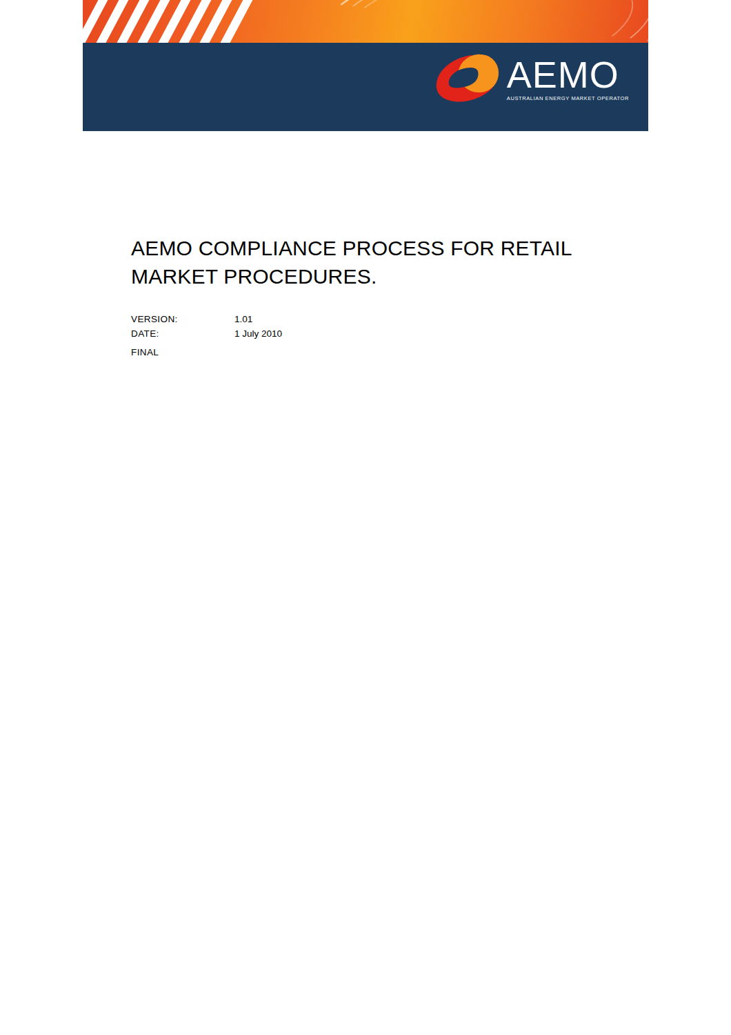AEMO
AUSTRALIAN ENERGY MARKET OPERATOR
AEMO COMPLIANCE PROCESS FOR RETAIL MARKET PROCEDURES.
| VERSION: | 1.01 |
| DATE: | 1 July 2010 |
FINAL